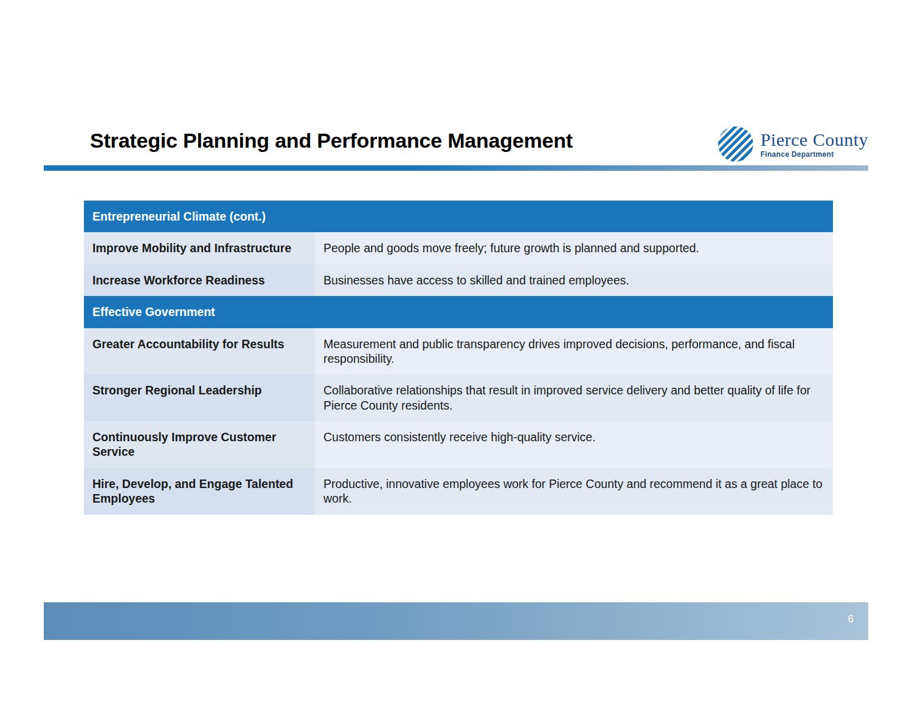Strategic Planning and Performance Management
Pierce County
Finance Department
| Entrepreneurial Climate (cont.) |
| Improve Mobility and Infrastructure | People and goods move freely; future growth is planned and supported. |
| Increase Workforce Readiness | Businesses have access to skilled and trained employees. |
| Effective Government |
| Greater Accountability for Results | Measurement and public transparency drives improved decisions, performance, and fiscal responsibility. |
| Stronger Regional Leadership | Collaborative relationships that result in improved service delivery and better quality of life for Pierce County residents. |
| Continuously Improve Customer Service | Customers consistently receive high-quality service. |
| Hire, Develop, and Engage Talented Employees | Productive, innovative employees work for Pierce County and recommend it as a great place to work. |
6